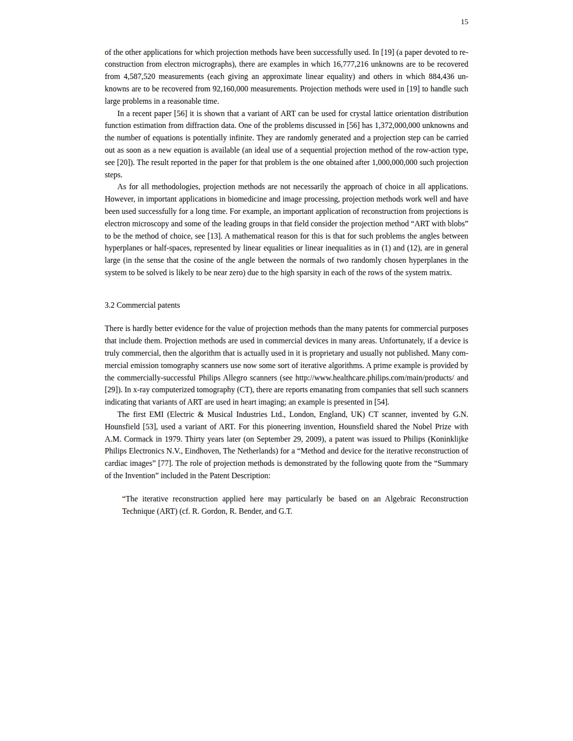15
of the other applications for which projection methods have been successfully used. In [19] (a paper devoted to reconstruction from electron micrographs), there are examples in which 16,777,216 unknowns are to be recovered from 4,587,520 measurements (each giving an approximate linear equality) and others in which 884,436 unknowns are to be recovered from 92,160,000 measurements. Projection methods were used in [19] to handle such large problems in a reasonable time.
In a recent paper [56] it is shown that a variant of ART can be used for crystal lattice orientation distribution function estimation from diffraction data. One of the problems discussed in [56] has 1,372,000,000 unknowns and the number of equations is potentially infinite. They are randomly generated and a projection step can be carried out as soon as a new equation is available (an ideal use of a sequential projection method of the row-action type, see [20]). The result reported in the paper for that problem is the one obtained after 1,000,000,000 such projection steps.
As for all methodologies, projection methods are not necessarily the approach of choice in all applications. However, in important applications in biomedicine and image processing, projection methods work well and have been used successfully for a long time. For example, an important application of reconstruction from projections is electron microscopy and some of the leading groups in that field consider the projection method “ART with blobs” to be the method of choice, see [13]. A mathematical reason for this is that for such problems the angles between hyperplanes or half-spaces, represented by linear equalities or linear inequalities as in (1) and (12), are in general large (in the sense that the cosine of the angle between the normals of two randomly chosen hyperplanes in the system to be solved is likely to be near zero) due to the high sparsity in each of the rows of the system matrix.
3.2 Commercial patents
There is hardly better evidence for the value of projection methods than the many patents for commercial purposes that include them. Projection methods are used in commercial devices in many areas. Unfortunately, if a device is truly commercial, then the algorithm that is actually used in it is proprietary and usually not published. Many commercial emission tomography scanners use now some sort of iterative algorithms. A prime example is provided by the commercially-successful Philips Allegro scanners (see http://www.healthcare.philips.com/main/products/ and [29]). In x-ray computerized tomography (CT), there are reports emanating from companies that sell such scanners indicating that variants of ART are used in heart imaging; an example is presented in [54].
The first EMI (Electric & Musical Industries Ltd., London, England, UK) CT scanner, invented by G.N. Hounsfield [53], used a variant of ART. For this pioneering invention, Hounsfield shared the Nobel Prize with A.M. Cormack in 1979. Thirty years later (on September 29, 2009), a patent was issued to Philips (Koninklijke Philips Electronics N.V., Eindhoven, The Netherlands) for a “Method and device for the iterative reconstruction of cardiac images” [77]. The role of projection methods is demonstrated by the following quote from the “Summary of the Invention” included in the Patent Description:
“The iterative reconstruction applied here may particularly be based on an Algebraic Reconstruction Technique (ART) (cf. R. Gordon, R. Bender, and G.T.